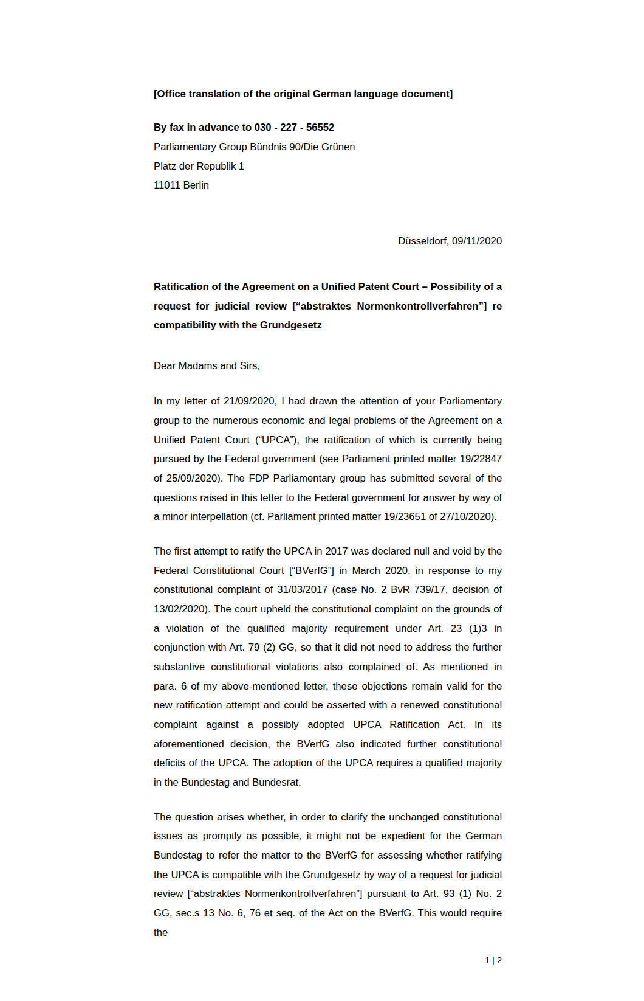[Office translation of the original German language document]
By fax in advance to 030 - 227 - 56552
Parliamentary Group Bündnis 90/Die Grünen
Platz der Republik 1
11011 Berlin
Düsseldorf, 09/11/2020
Ratification of the Agreement on a Unified Patent Court – Possibility of a request for judicial review [“abstraktes Normenkontrollverfahren”] re compatibility with the Grundgesetz
Dear Madams and Sirs,
In my letter of 21/09/2020, I had drawn the attention of your Parliamentary group to the numerous economic and legal problems of the Agreement on a Unified Patent Court (“UPCA”), the ratification of which is currently being pursued by the Federal government (see Parliament printed matter 19/22847 of 25/09/2020). The FDP Parliamentary group has submitted several of the questions raised in this letter to the Federal government for answer by way of a minor interpellation (cf. Parliament printed matter 19/23651 of 27/10/2020).
The first attempt to ratify the UPCA in 2017 was declared null and void by the Federal Constitutional Court [“BVerfG”] in March 2020, in response to my constitutional complaint of 31/03/2017 (case No. 2 BvR 739/17, decision of 13/02/2020). The court upheld the constitutional complaint on the grounds of a violation of the qualified majority requirement under Art. 23 (1)3 in conjunction with Art. 79 (2) GG, so that it did not need to address the further substantive constitutional violations also complained of. As mentioned in para. 6 of my above-mentioned letter, these objections remain valid for the new ratification attempt and could be asserted with a renewed constitutional complaint against a possibly adopted UPCA Ratification Act. In its aforementioned decision, the BVerfG also indicated further constitutional deficits of the UPCA. The adoption of the UPCA requires a qualified majority in the Bundestag and Bundesrat.
The question arises whether, in order to clarify the unchanged constitutional issues as promptly as possible, it might not be expedient for the German Bundestag to refer the matter to the BVerfG for assessing whether ratifying the UPCA is compatible with the Grundgesetz by way of a request for judicial review [“abstraktes Normenkontrollverfahren”] pursuant to Art. 93 (1) No. 2 GG, sec.s 13 No. 6, 76 et seq. of the Act on the BVerfG. This would require the
1 | 2